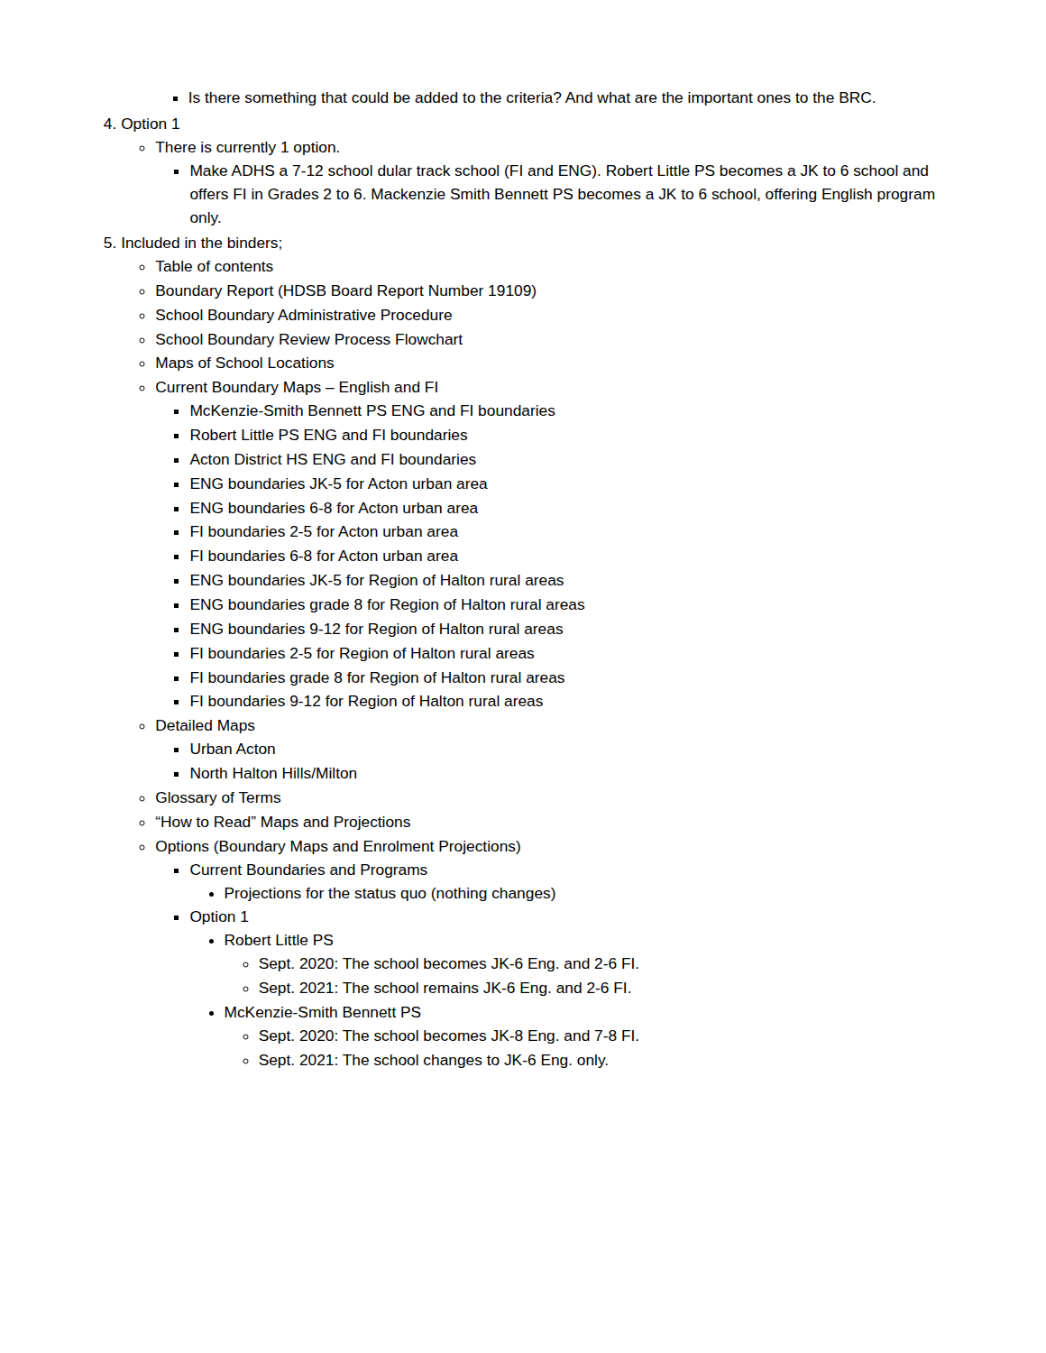Is there something that could be added to the criteria? And what are the important ones to the BRC.
Option 1
There is currently 1 option.
Make ADHS a 7-12 school dular track school (FI and ENG). Robert Little PS becomes a JK to 6 school and offers FI in Grades 2 to 6. Mackenzie Smith Bennett PS becomes a JK to 6 school, offering English program only.
Included in the binders;
Table of contents
Boundary Report (HDSB Board Report Number 19109)
School Boundary Administrative Procedure
School Boundary Review Process Flowchart
Maps of School Locations
Current Boundary Maps – English and FI
McKenzie-Smith Bennett PS ENG and FI boundaries
Robert Little PS ENG and FI boundaries
Acton District HS ENG and FI boundaries
ENG boundaries JK-5 for Acton urban area
ENG boundaries 6-8 for Acton urban area
FI boundaries 2-5 for Acton urban area
FI boundaries 6-8 for Acton urban area
ENG boundaries JK-5 for Region of Halton rural areas
ENG boundaries grade 8 for Region of Halton rural areas
ENG boundaries 9-12 for Region of Halton rural areas
FI boundaries 2-5 for Region of Halton rural areas
FI boundaries grade 8 for Region of Halton rural areas
FI boundaries 9-12 for Region of Halton rural areas
Detailed Maps
Urban Acton
North Halton Hills/Milton
Glossary of Terms
“How to Read” Maps and Projections
Options (Boundary Maps and Enrolment Projections)
Current Boundaries and Programs
Projections for the status quo (nothing changes)
Option 1
Robert Little PS
Sept. 2020: The school becomes JK-6 Eng. and 2-6 FI.
Sept. 2021: The school remains JK-6 Eng. and 2-6 FI.
McKenzie-Smith Bennett PS
Sept. 2020: The school becomes JK-8 Eng. and 7-8 FI.
Sept. 2021: The school changes to JK-6 Eng. only.